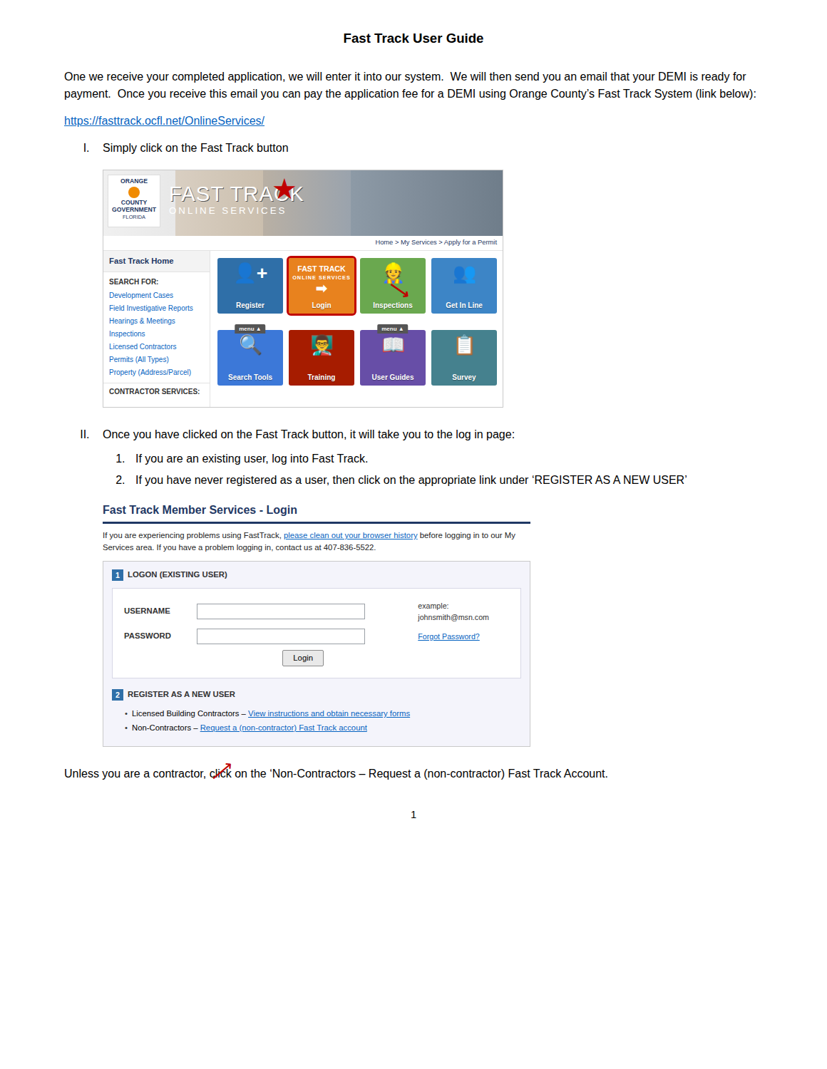Fast Track User Guide
One we receive your completed application, we will enter it into our system. We will then send you an email that your DEMI is ready for payment. Once you receive this email you can pay the application fee for a DEMI using Orange County’s Fast Track System (link below):
https://fasttrack.ocfl.net/OnlineServices/
Simply click on the Fast Track button
ORANGE COUNTY
GOVERNMENT
FLORIDA
FAST TRACK ONLINE SERVICES
★
Home > My Services > Apply for a Permit
Fast Track Home
SEARCH FOR:
Development Cases
Field Investigative Reports
Hearings & Meetings
Inspections
Licensed Contractors
Permits (All Types)
Property (Address/Parcel)
CONTRACTOR SERVICES:
👤+Register
FAST TRACK
ONLINE SERVICES ➡ Login
👷Inspections
👥Get In Line
menu ▲🔍Search Tools
👨‍🏫Training
menu ▲📖User Guides
📋Survey
⟶
Once you have clicked on the Fast Track button, it will take you to the log in page:
If you are an existing user, log into Fast Track.
If you have never registered as a user, then click on the appropriate link under ‘REGISTER AS A NEW USER’
Fast Track Member Services - Login
If you are experiencing problems using FastTrack, please clean out your browser history before logging in to our My Services area. If you have a problem logging in, contact us at 407-836-5522.
1 LOGON (EXISTING USER)
| USERNAME | | example: johnsmith@msn.com |
| PASSWORD | | Forgot Password? |
| | Login | |
2 REGISTER AS A NEW USER
Licensed Building Contractors – View instructions and obtain necessary forms
Non-Contractors – Request a (non-contractor) Fast Track account
⟶
Unless you are a contractor, click on the ‘Non-Contractors – Request a (non-contractor) Fast Track Account.
1